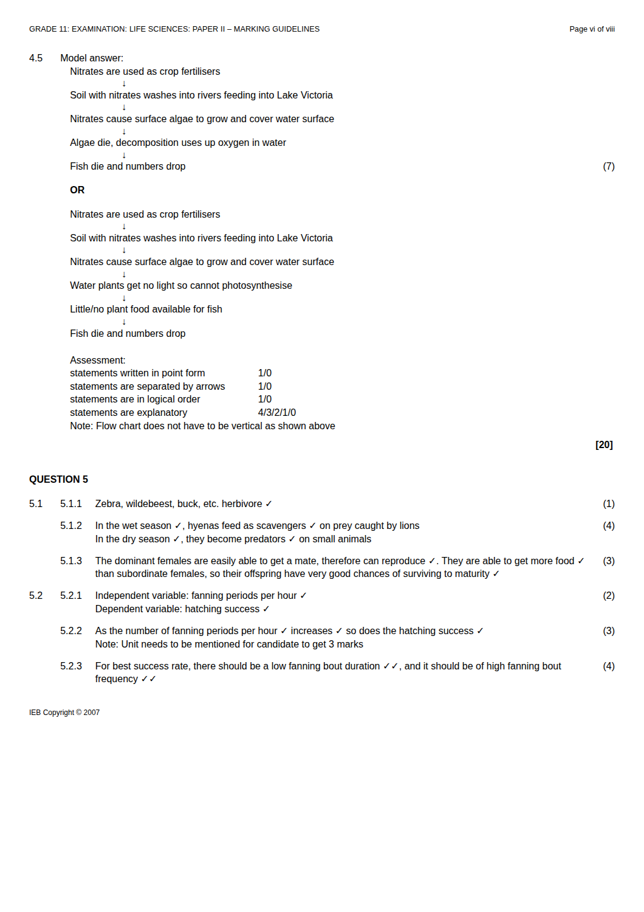GRADE 11: EXAMINATION: LIFE SCIENCES: PAPER II – MARKING GUIDELINES
Page vi of viii
4.5
Model answer:
Nitrates are used as crop fertilisers
↓
Soil with nitrates washes into rivers feeding into Lake Victoria
↓
Nitrates cause surface algae to grow and cover water surface
↓
Algae die, decomposition uses up oxygen in water
↓
Fish die and numbers drop (7)
OR
Nitrates are used as crop fertilisers
↓
Soil with nitrates washes into rivers feeding into Lake Victoria
↓
Nitrates cause surface algae to grow and cover water surface
↓
Water plants get no light so cannot photosynthesise
↓
Little/no plant food available for fish
↓
Fish die and numbers drop
Assessment:
| statements written in point form | 1/0 |
| statements are separated by arrows | 1/0 |
| statements are in logical order | 1/0 |
| statements are explanatory | 4/3/2/1/0 |
Note: Flow chart does not have to be vertical as shown above
[20]
QUESTION 5
5.1
5.1.1
Zebra, wildebeest, buck, etc. herbivore ✓
(1)
5.1.2
In the wet season ✓, hyenas feed as scavengers ✓ on prey caught by lions
In the dry season ✓, they become predators ✓ on small animals
(4)
5.1.3
The dominant females are easily able to get a mate, therefore can reproduce ✓. They are able to get more food ✓ than subordinate females, so their offspring have very good chances of surviving to maturity ✓
(3)
5.2
5.2.1
Independent variable: fanning periods per hour ✓
Dependent variable: hatching success ✓
(2)
5.2.2
As the number of fanning periods per hour ✓ increases ✓ so does the hatching success ✓
Note: Unit needs to be mentioned for candidate to get 3 marks
(3)
5.2.3
For best success rate, there should be a low fanning bout duration ✓✓, and it should be of high fanning bout frequency ✓✓
(4)
IEB Copyright © 2007